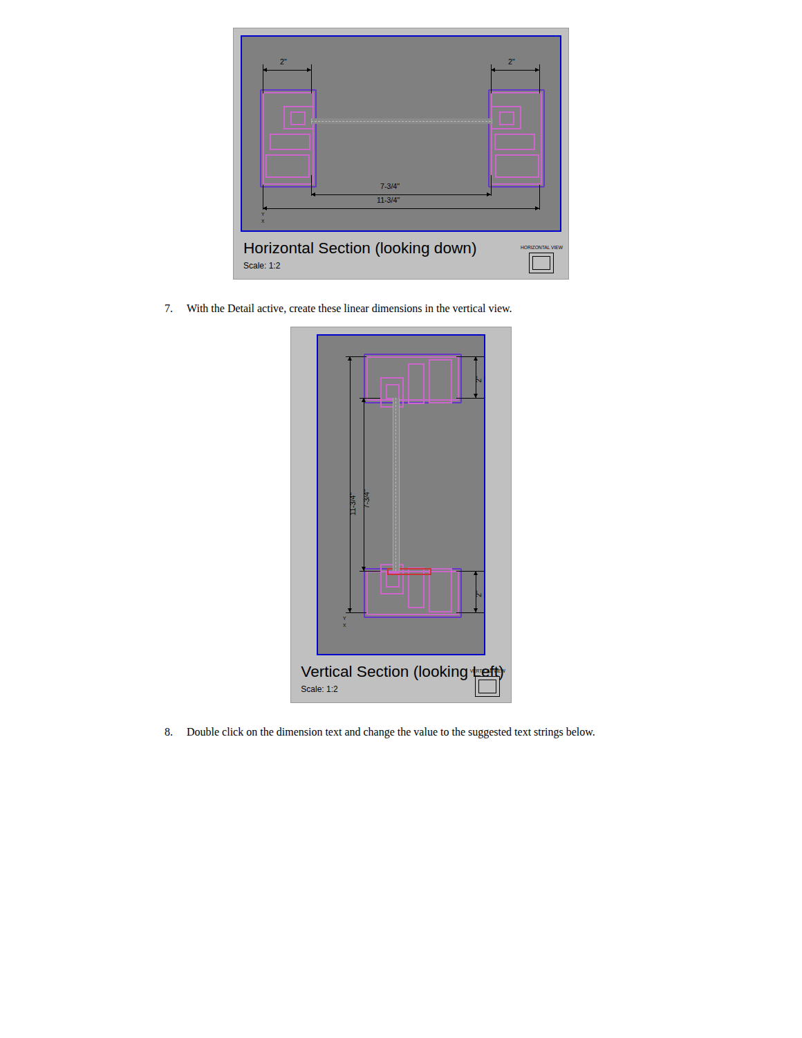2"
2"
7-3/4"
11-3/4"
Y
X
Horizontal Section (looking down)
Scale: 1:2
HORIZONTAL VIEW
7. With the Detail active, create these linear dimensions in the vertical view.
2"
2"
7-3/4"
11-3/4"
Y
X
Vertical Section (looking Left)
Scale: 1:2
VERTICAL VIEW
8. Double click on the dimension text and change the value to the suggested text strings below.